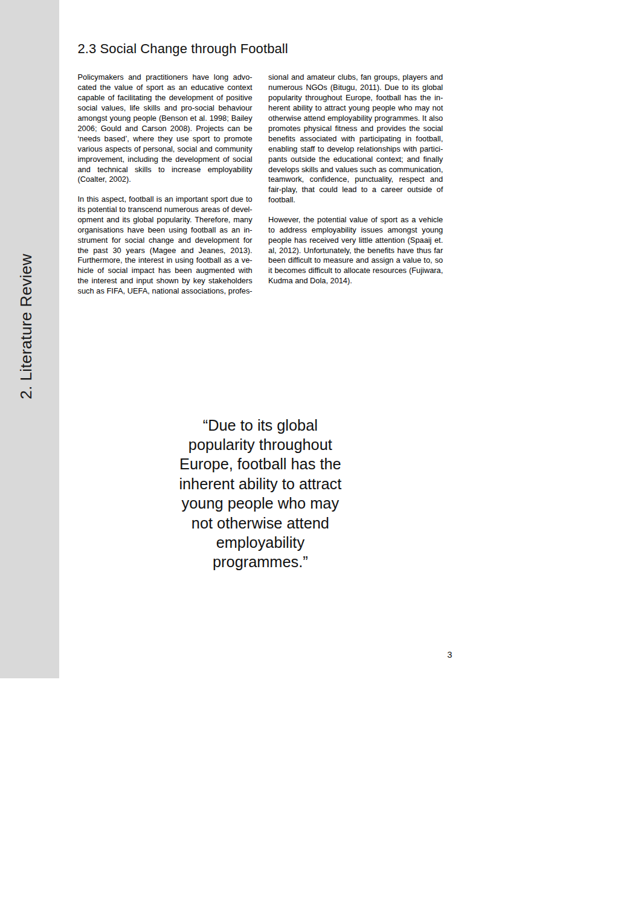2. Literature Review
2.3 Social Change through Football
Policymakers and practitioners have long advocated the value of sport as an educative context capable of facilitating the development of positive social values, life skills and pro-social behaviour amongst young people (Benson et al. 1998; Bailey 2006; Gould and Carson 2008). Projects can be ‘needs based’, where they use sport to promote various aspects of personal, social and community improvement, including the development of social and technical skills to increase employability (Coalter, 2002).
In this aspect, football is an important sport due to its potential to transcend numerous areas of development and its global popularity. Therefore, many organisations have been using football as an instrument for social change and development for the past 30 years (Magee and Jeanes, 2013). Furthermore, the interest in using football as a vehicle of social impact has been augmented with the interest and input shown by key stakeholders such as FIFA, UEFA, national associations, professional and amateur clubs, fan groups, players and numerous NGOs (Bitugu, 2011). Due to its global popularity throughout Europe, football has the inherent ability to attract young people who may not otherwise attend employability programmes. It also promotes physical fitness and provides the social benefits associated with participating in football, enabling staff to develop relationships with participants outside the educational context; and finally develops skills and values such as communication, teamwork, confidence, punctuality, respect and fair-play, that could lead to a career outside of football.
However, the potential value of sport as a vehicle to address employability issues amongst young people has received very little attention (Spaaij et. al, 2012). Unfortunately, the benefits have thus far been difficult to measure and assign a value to, so it becomes difficult to allocate resources (Fujiwara, Kudma and Dola, 2014).
“Due to its global popularity throughout Europe, football has the inherent ability to attract young people who may not otherwise attend employability programmes.”
3